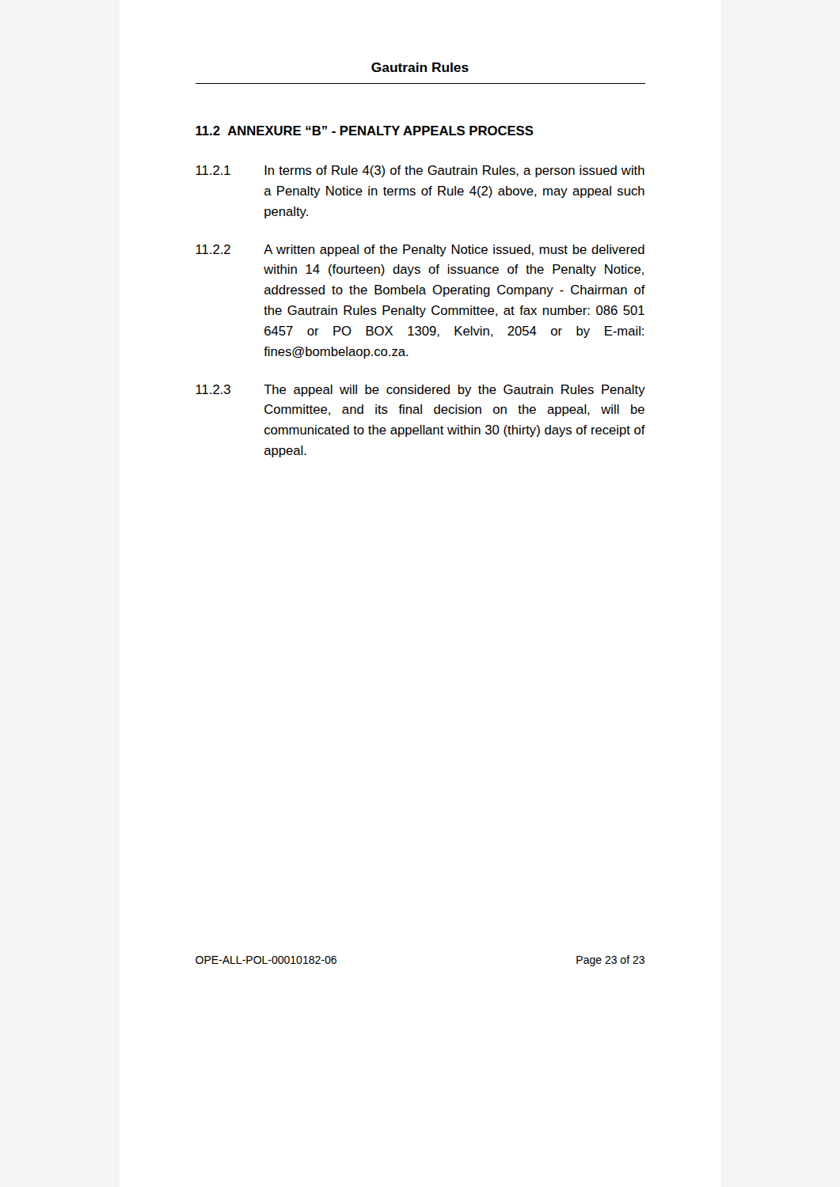Gautrain Rules
11.2 ANNEXURE “B” - PENALTY APPEALS PROCESS
11.2.1 In terms of Rule 4(3) of the Gautrain Rules, a person issued with a Penalty Notice in terms of Rule 4(2) above, may appeal such penalty.
11.2.2 A written appeal of the Penalty Notice issued, must be delivered within 14 (fourteen) days of issuance of the Penalty Notice, addressed to the Bombela Operating Company - Chairman of the Gautrain Rules Penalty Committee, at fax number: 086 501 6457 or PO BOX 1309, Kelvin, 2054 or by E-mail: fines@bombelaop.co.za.
11.2.3 The appeal will be considered by the Gautrain Rules Penalty Committee, and its final decision on the appeal, will be communicated to the appellant within 30 (thirty) days of receipt of appeal.
OPE-ALL-POL-00010182-06 Page 23 of 23